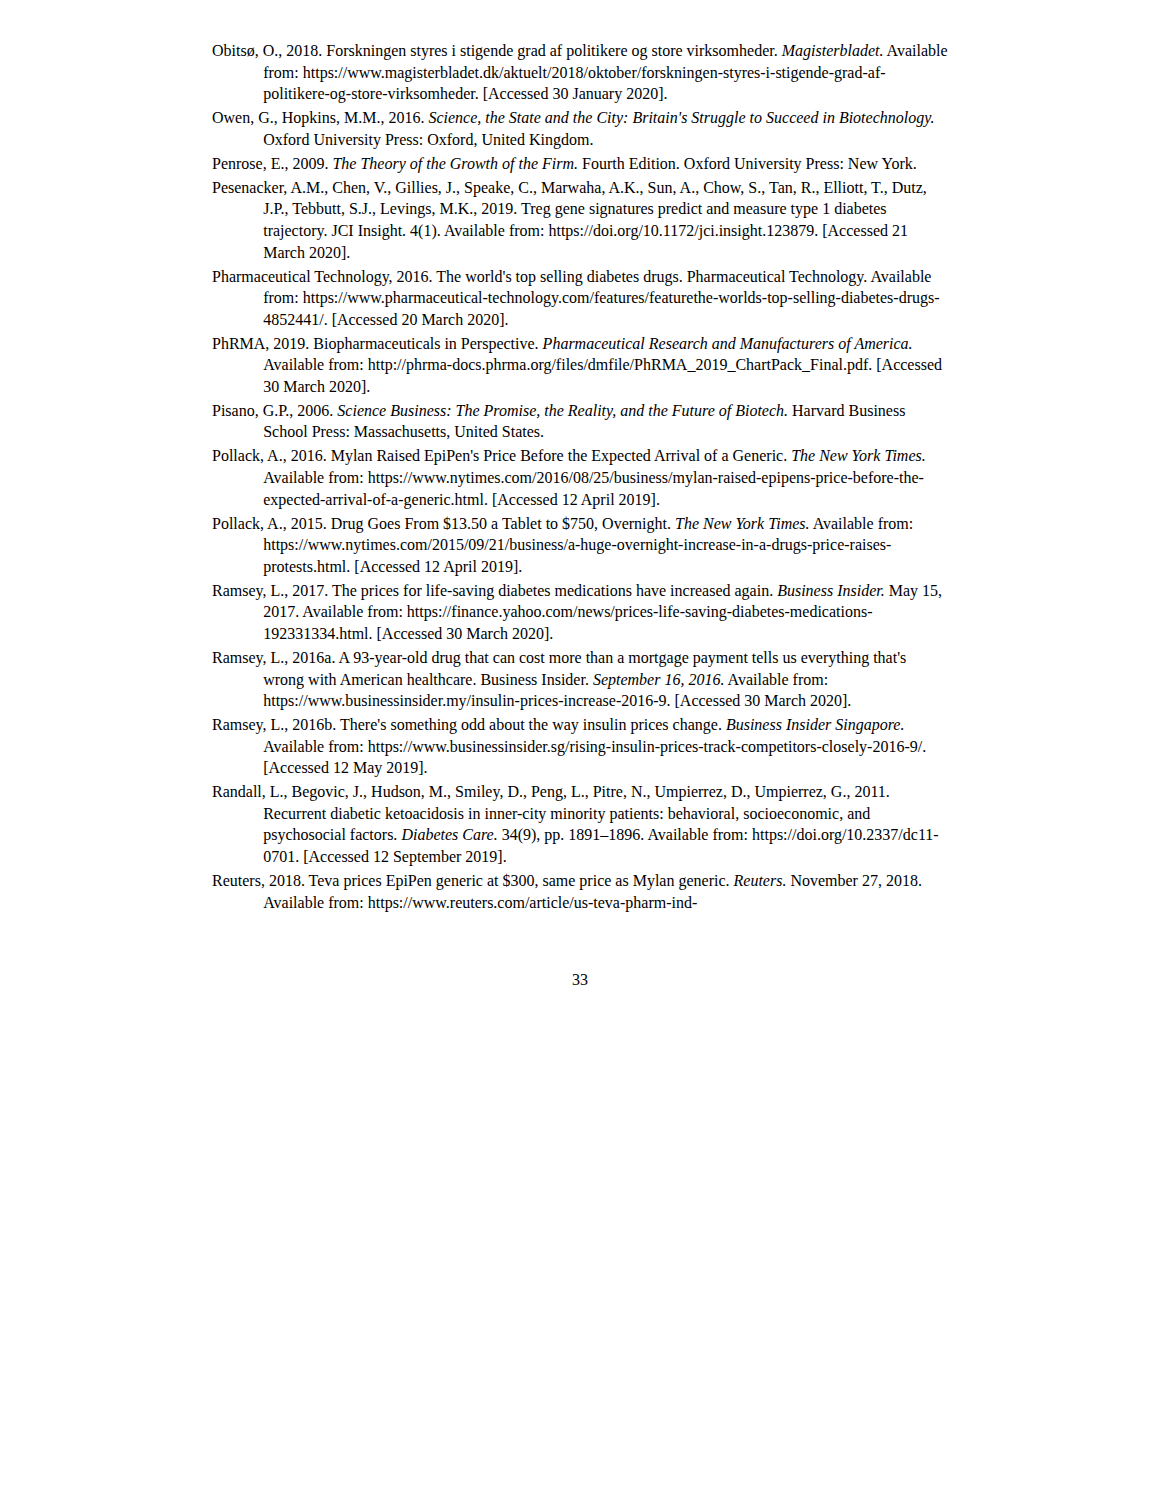Obitsø, O., 2018. Forskningen styres i stigende grad af politikere og store virksomheder. Magisterbladet. Available from: https://www.magisterbladet.dk/aktuelt/2018/oktober/forskningen-styres-i-stigende-grad-af-politikere-og-store-virksomheder. [Accessed 30 January 2020].
Owen, G., Hopkins, M.M., 2016. Science, the State and the City: Britain's Struggle to Succeed in Biotechnology. Oxford University Press: Oxford, United Kingdom.
Penrose, E., 2009. The Theory of the Growth of the Firm. Fourth Edition. Oxford University Press: New York.
Pesenacker, A.M., Chen, V., Gillies, J., Speake, C., Marwaha, A.K., Sun, A., Chow, S., Tan, R., Elliott, T., Dutz, J.P., Tebbutt, S.J., Levings, M.K., 2019. Treg gene signatures predict and measure type 1 diabetes trajectory. JCI Insight. 4(1). Available from: https://doi.org/10.1172/jci.insight.123879. [Accessed 21 March 2020].
Pharmaceutical Technology, 2016. The world's top selling diabetes drugs. Pharmaceutical Technology. Available from: https://www.pharmaceutical-technology.com/features/featurethe-worlds-top-selling-diabetes-drugs-4852441/. [Accessed 20 March 2020].
PhRMA, 2019. Biopharmaceuticals in Perspective. Pharmaceutical Research and Manufacturers of America. Available from: http://phrma-docs.phrma.org/files/dmfile/PhRMA_2019_ChartPack_Final.pdf. [Accessed 30 March 2020].
Pisano, G.P., 2006. Science Business: The Promise, the Reality, and the Future of Biotech. Harvard Business School Press: Massachusetts, United States.
Pollack, A., 2016. Mylan Raised EpiPen's Price Before the Expected Arrival of a Generic. The New York Times. Available from: https://www.nytimes.com/2016/08/25/business/mylan-raised-epipens-price-before-the-expected-arrival-of-a-generic.html. [Accessed 12 April 2019].
Pollack, A., 2015. Drug Goes From $13.50 a Tablet to $750, Overnight. The New York Times. Available from: https://www.nytimes.com/2015/09/21/business/a-huge-overnight-increase-in-a-drugs-price-raises-protests.html. [Accessed 12 April 2019].
Ramsey, L., 2017. The prices for life-saving diabetes medications have increased again. Business Insider. May 15, 2017. Available from: https://finance.yahoo.com/news/prices-life-saving-diabetes-medications-192331334.html. [Accessed 30 March 2020].
Ramsey, L., 2016a. A 93-year-old drug that can cost more than a mortgage payment tells us everything that's wrong with American healthcare. Business Insider. September 16, 2016. Available from: https://www.businessinsider.my/insulin-prices-increase-2016-9. [Accessed 30 March 2020].
Ramsey, L., 2016b. There's something odd about the way insulin prices change. Business Insider Singapore. Available from: https://www.businessinsider.sg/rising-insulin-prices-track-competitors-closely-2016-9/. [Accessed 12 May 2019].
Randall, L., Begovic, J., Hudson, M., Smiley, D., Peng, L., Pitre, N., Umpierrez, D., Umpierrez, G., 2011. Recurrent diabetic ketoacidosis in inner-city minority patients: behavioral, socioeconomic, and psychosocial factors. Diabetes Care. 34(9), pp. 1891–1896. Available from: https://doi.org/10.2337/dc11-0701. [Accessed 12 September 2019].
Reuters, 2018. Teva prices EpiPen generic at $300, same price as Mylan generic. Reuters. November 27, 2018. Available from: https://www.reuters.com/article/us-teva-pharm-ind-
33